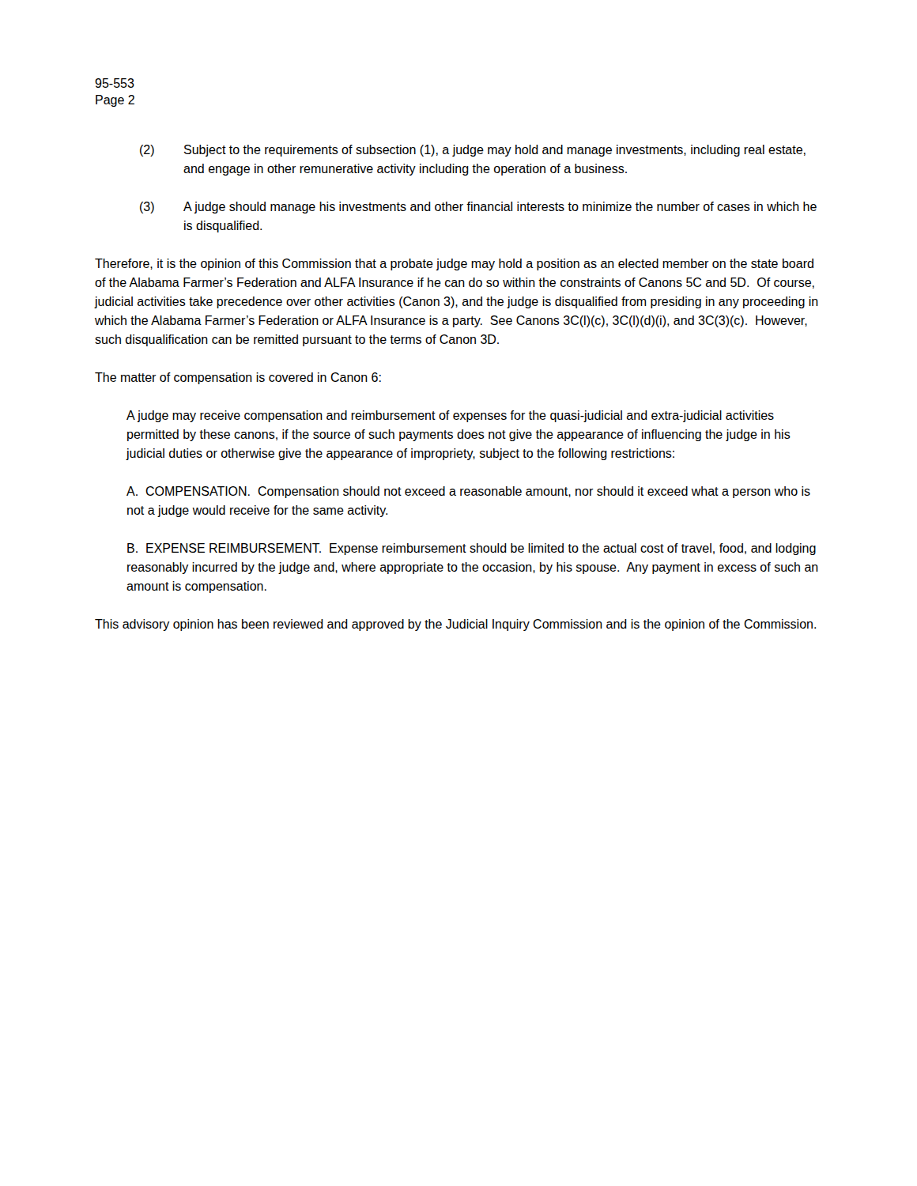95-553
Page 2
(2) Subject to the requirements of subsection (1), a judge may hold and manage investments, including real estate, and engage in other remunerative activity including the operation of a business.
(3) A judge should manage his investments and other financial interests to minimize the number of cases in which he is disqualified.
Therefore, it is the opinion of this Commission that a probate judge may hold a position as an elected member on the state board of the Alabama Farmer’s Federation and ALFA Insurance if he can do so within the constraints of Canons 5C and 5D. Of course, judicial activities take precedence over other activities (Canon 3), and the judge is disqualified from presiding in any proceeding in which the Alabama Farmer’s Federation or ALFA Insurance is a party. See Canons 3C(l)(c), 3C(l)(d)(i), and 3C(3)(c). However, such disqualification can be remitted pursuant to the terms of Canon 3D.
The matter of compensation is covered in Canon 6:
A judge may receive compensation and reimbursement of expenses for the quasi-judicial and extra-judicial activities permitted by these canons, if the source of such payments does not give the appearance of influencing the judge in his judicial duties or otherwise give the appearance of impropriety, subject to the following restrictions:
A. COMPENSATION. Compensation should not exceed a reasonable amount, nor should it exceed what a person who is not a judge would receive for the same activity.
B. EXPENSE REIMBURSEMENT. Expense reimbursement should be limited to the actual cost of travel, food, and lodging reasonably incurred by the judge and, where appropriate to the occasion, by his spouse. Any payment in excess of such an amount is compensation.
This advisory opinion has been reviewed and approved by the Judicial Inquiry Commission and is the opinion of the Commission.